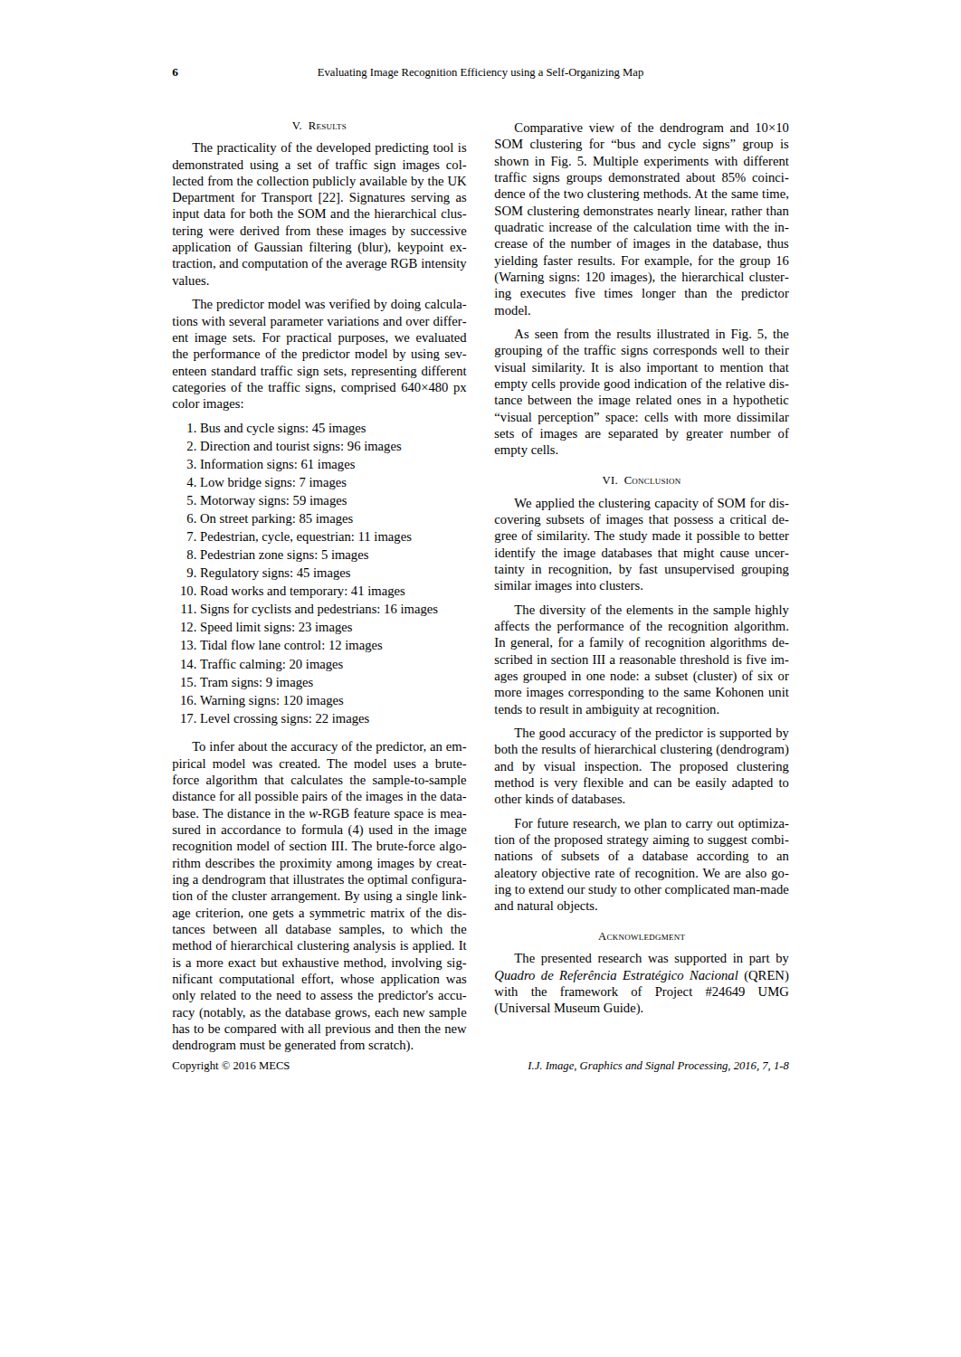6
Evaluating Image Recognition Efficiency using a Self-Organizing Map
V. Results
The practicality of the developed predicting tool is demonstrated using a set of traffic sign images collected from the collection publicly available by the UK Department for Transport [22]. Signatures serving as input data for both the SOM and the hierarchical clustering were derived from these images by successive application of Gaussian filtering (blur), keypoint extraction, and computation of the average RGB intensity values.
The predictor model was verified by doing calculations with several parameter variations and over different image sets. For practical purposes, we evaluated the performance of the predictor model by using seventeen standard traffic sign sets, representing different categories of the traffic signs, comprised 640×480 px color images:
Bus and cycle signs: 45 images
Direction and tourist signs: 96 images
Information signs: 61 images
Low bridge signs: 7 images
Motorway signs: 59 images
On street parking: 85 images
Pedestrian, cycle, equestrian: 11 images
Pedestrian zone signs: 5 images
Regulatory signs: 45 images
Road works and temporary: 41 images
Signs for cyclists and pedestrians: 16 images
Speed limit signs: 23 images
Tidal flow lane control: 12 images
Traffic calming: 20 images
Tram signs: 9 images
Warning signs: 120 images
Level crossing signs: 22 images
To infer about the accuracy of the predictor, an empirical model was created. The model uses a brute-force algorithm that calculates the sample-to-sample distance for all possible pairs of the images in the database. The distance in the w-RGB feature space is measured in accordance to formula (4) used in the image recognition model of section III. The brute-force algorithm describes the proximity among images by creating a dendrogram that illustrates the optimal configuration of the cluster arrangement. By using a single linkage criterion, one gets a symmetric matrix of the distances between all database samples, to which the method of hierarchical clustering analysis is applied. It is a more exact but exhaustive method, involving significant computational effort, whose application was only related to the need to assess the predictor's accuracy (notably, as the database grows, each new sample has to be compared with all previous and then the new dendrogram must be generated from scratch).
Comparative view of the dendrogram and 10×10 SOM clustering for “bus and cycle signs” group is shown in Fig. 5. Multiple experiments with different traffic signs groups demonstrated about 85% coincidence of the two clustering methods. At the same time, SOM clustering demonstrates nearly linear, rather than quadratic increase of the calculation time with the increase of the number of images in the database, thus yielding faster results. For example, for the group 16 (Warning signs: 120 images), the hierarchical clustering executes five times longer than the predictor model.
As seen from the results illustrated in Fig. 5, the grouping of the traffic signs corresponds well to their visual similarity. It is also important to mention that empty cells provide good indication of the relative distance between the image related ones in a hypothetic “visual perception” space: cells with more dissimilar sets of images are separated by greater number of empty cells.
VI. Conclusion
We applied the clustering capacity of SOM for discovering subsets of images that possess a critical degree of similarity. The study made it possible to better identify the image databases that might cause uncertainty in recognition, by fast unsupervised grouping similar images into clusters.
The diversity of the elements in the sample highly affects the performance of the recognition algorithm. In general, for a family of recognition algorithms described in section III a reasonable threshold is five images grouped in one node: a subset (cluster) of six or more images corresponding to the same Kohonen unit tends to result in ambiguity at recognition.
The good accuracy of the predictor is supported by both the results of hierarchical clustering (dendrogram) and by visual inspection. The proposed clustering method is very flexible and can be easily adapted to other kinds of databases.
For future research, we plan to carry out optimization of the proposed strategy aiming to suggest combinations of subsets of a database according to an aleatory objective rate of recognition. We are also going to extend our study to other complicated man-made and natural objects.
Acknowledgment
The presented research was supported in part by Quadro de Referência Estratégico Nacional (QREN) with the framework of Project #24649 UMG (Universal Museum Guide).
Copyright © 2016 MECS
I.J. Image, Graphics and Signal Processing, 2016, 7, 1-8